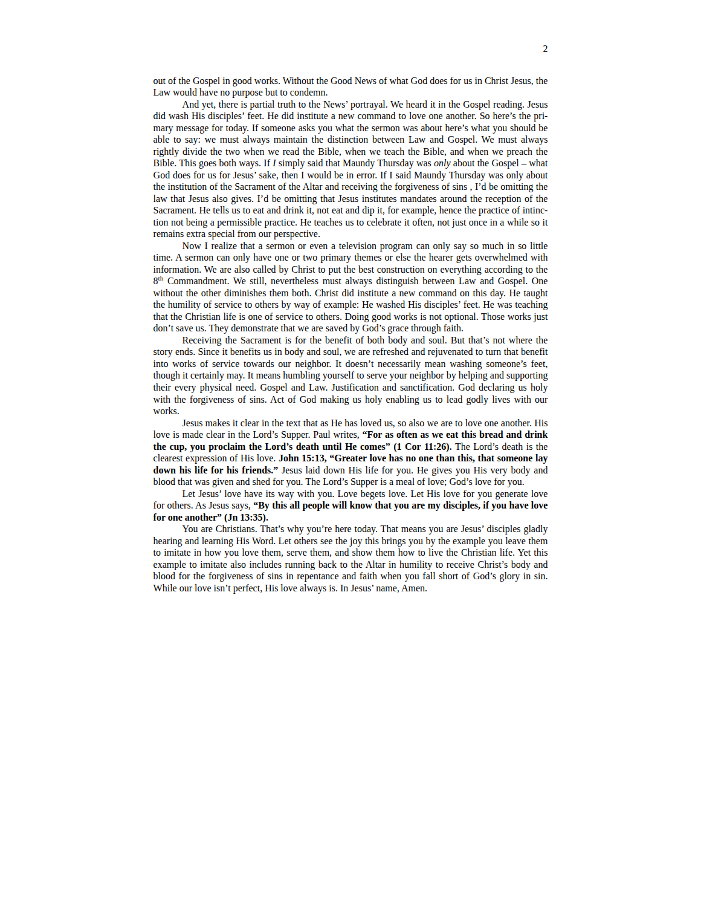2
out of the Gospel in good works. Without the Good News of what God does for us in Christ Jesus, the Law would have no purpose but to condemn.
And yet, there is partial truth to the News’ portrayal. We heard it in the Gospel reading. Jesus did wash His disciples’ feet. He did institute a new command to love one another. So here’s the primary message for today. If someone asks you what the sermon was about here’s what you should be able to say: we must always maintain the distinction between Law and Gospel. We must always rightly divide the two when we read the Bible, when we teach the Bible, and when we preach the Bible. This goes both ways. If I simply said that Maundy Thursday was only about the Gospel – what God does for us for Jesus’ sake, then I would be in error. If I said Maundy Thursday was only about the institution of the Sacrament of the Altar and receiving the forgiveness of sins , I’d be omitting the law that Jesus also gives. I’d be omitting that Jesus institutes mandates around the reception of the Sacrament. He tells us to eat and drink it, not eat and dip it, for example, hence the practice of intinction not being a permissible practice. He teaches us to celebrate it often, not just once in a while so it remains extra special from our perspective.
Now I realize that a sermon or even a television program can only say so much in so little time. A sermon can only have one or two primary themes or else the hearer gets overwhelmed with information. We are also called by Christ to put the best construction on everything according to the 8th Commandment. We still, nevertheless must always distinguish between Law and Gospel. One without the other diminishes them both. Christ did institute a new command on this day. He taught the humility of service to others by way of example: He washed His disciples’ feet. He was teaching that the Christian life is one of service to others. Doing good works is not optional. Those works just don’t save us. They demonstrate that we are saved by God’s grace through faith.
Receiving the Sacrament is for the benefit of both body and soul. But that’s not where the story ends. Since it benefits us in body and soul, we are refreshed and rejuvenated to turn that benefit into works of service towards our neighbor. It doesn’t necessarily mean washing someone’s feet, though it certainly may. It means humbling yourself to serve your neighbor by helping and supporting their every physical need. Gospel and Law. Justification and sanctification. God declaring us holy with the forgiveness of sins. Act of God making us holy enabling us to lead godly lives with our works.
Jesus makes it clear in the text that as He has loved us, so also we are to love one another. His love is made clear in the Lord’s Supper. Paul writes, “For as often as we eat this bread and drink the cup, you proclaim the Lord’s death until He comes” (1 Cor 11:26). The Lord’s death is the clearest expression of His love. John 15:13, “Greater love has no one than this, that someone lay down his life for his friends.” Jesus laid down His life for you. He gives you His very body and blood that was given and shed for you. The Lord’s Supper is a meal of love; God’s love for you.
Let Jesus’ love have its way with you. Love begets love. Let His love for you generate love for others. As Jesus says, “By this all people will know that you are my disciples, if you have love for one another” (Jn 13:35).
You are Christians. That’s why you’re here today. That means you are Jesus’ disciples gladly hearing and learning His Word. Let others see the joy this brings you by the example you leave them to imitate in how you love them, serve them, and show them how to live the Christian life. Yet this example to imitate also includes running back to the Altar in humility to receive Christ’s body and blood for the forgiveness of sins in repentance and faith when you fall short of God’s glory in sin. While our love isn’t perfect, His love always is. In Jesus’ name, Amen.